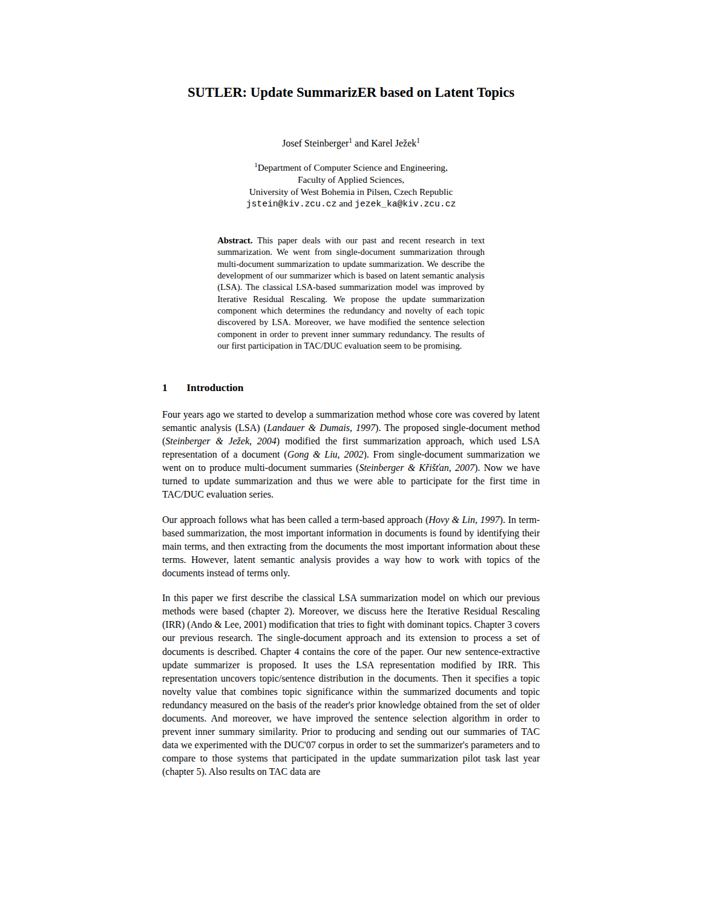SUTLER: Update SummarizER based on Latent Topics
Josef Steinberger1 and Karel Ježek1
1Department of Computer Science and Engineering,
Faculty of Applied Sciences,
University of West Bohemia in Pilsen, Czech Republic
jstein@kiv.zcu.cz and jezek_ka@kiv.zcu.cz
Abstract. This paper deals with our past and recent research in text summarization. We went from single-document summarization through multi-document summarization to update summarization. We describe the development of our summarizer which is based on latent semantic analysis (LSA). The classical LSA-based summarization model was improved by Iterative Residual Rescaling. We propose the update summarization component which determines the redundancy and novelty of each topic discovered by LSA. Moreover, we have modified the sentence selection component in order to prevent inner summary redundancy. The results of our first participation in TAC/DUC evaluation seem to be promising.
1 Introduction
Four years ago we started to develop a summarization method whose core was covered by latent semantic analysis (LSA) (Landauer & Dumais, 1997). The proposed single-document method (Steinberger & Ježek, 2004) modified the first summarization approach, which used LSA representation of a document (Gong & Liu, 2002). From single-document summarization we went on to produce multi-document summaries (Steinberger & Křišťan, 2007). Now we have turned to update summarization and thus we were able to participate for the first time in TAC/DUC evaluation series.
Our approach follows what has been called a term-based approach (Hovy & Lin, 1997). In term-based summarization, the most important information in documents is found by identifying their main terms, and then extracting from the documents the most important information about these terms. However, latent semantic analysis provides a way how to work with topics of the documents instead of terms only.
In this paper we first describe the classical LSA summarization model on which our previous methods were based (chapter 2). Moreover, we discuss here the Iterative Residual Rescaling (IRR) (Ando & Lee, 2001) modification that tries to fight with dominant topics. Chapter 3 covers our previous research. The single-document approach and its extension to process a set of documents is described. Chapter 4 contains the core of the paper. Our new sentence-extractive update summarizer is proposed. It uses the LSA representation modified by IRR. This representation uncovers topic/sentence distribution in the documents. Then it specifies a topic novelty value that combines topic significance within the summarized documents and topic redundancy measured on the basis of the reader's prior knowledge obtained from the set of older documents. And moreover, we have improved the sentence selection algorithm in order to prevent inner summary similarity. Prior to producing and sending out our summaries of TAC data we experimented with the DUC'07 corpus in order to set the summarizer's parameters and to compare to those systems that participated in the update summarization pilot task last year (chapter 5). Also results on TAC data are